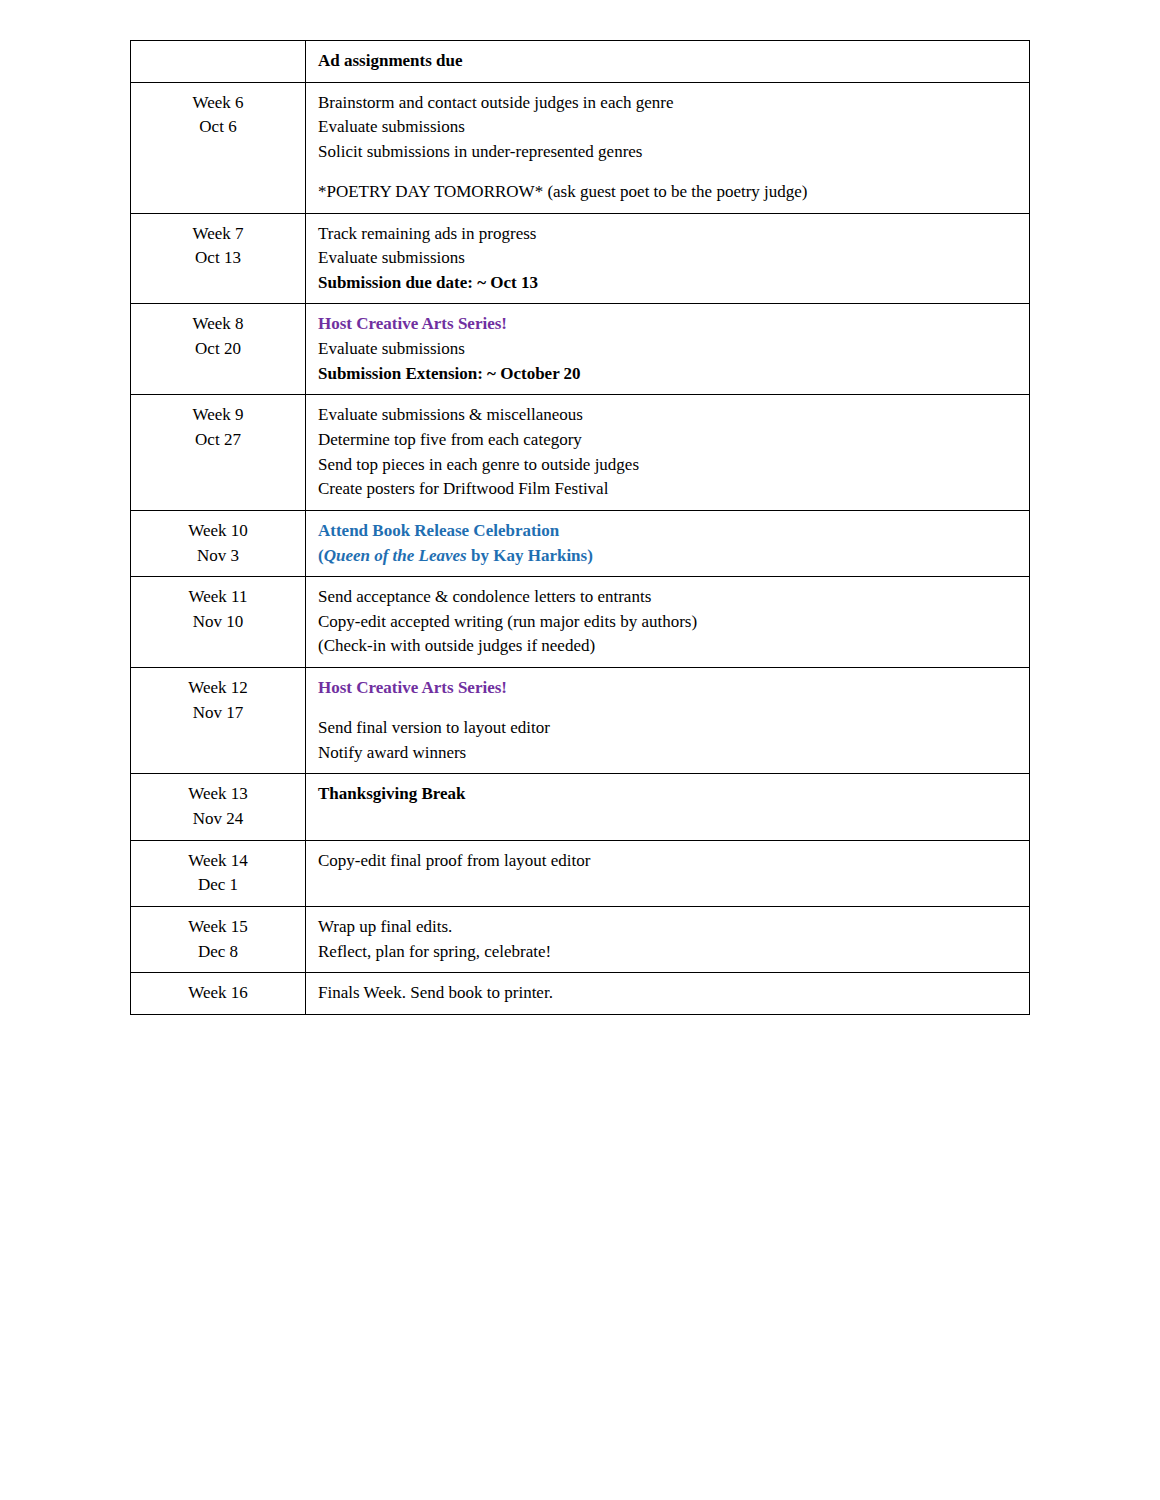| | Ad assignments due |
| Week 6 Oct 6 | Brainstorm and contact outside judges in each genre Evaluate submissions Solicit submissions in under-represented genres *POETRY DAY TOMORROW* (ask guest poet to be the poetry judge) |
| Week 7 Oct 13 | Track remaining ads in progress Evaluate submissions Submission due date: ~ Oct 13 |
| Week 8 Oct 20 | Host Creative Arts Series! Evaluate submissions Submission Extension: ~ October 20 |
| Week 9 Oct 27 | Evaluate submissions & miscellaneous Determine top five from each category Send top pieces in each genre to outside judges Create posters for Driftwood Film Festival |
| Week 10 Nov 3 | Attend Book Release Celebration ( Queen of the Leaves by Kay Harkins) |
| Week 11 Nov 10 | Send acceptance & condolence letters to entrants Copy-edit accepted writing (run major edits by authors) (Check-in with outside judges if needed) |
| Week 12 Nov 17 | Host Creative Arts Series! Send final version to layout editor Notify award winners |
| Week 13 Nov 24 | Thanksgiving Break |
| Week 14 Dec 1 | Copy-edit final proof from layout editor |
| Week 15 Dec 8 | Wrap up final edits. Reflect, plan for spring, celebrate! |
| Week 16 | Finals Week. Send book to printer. |